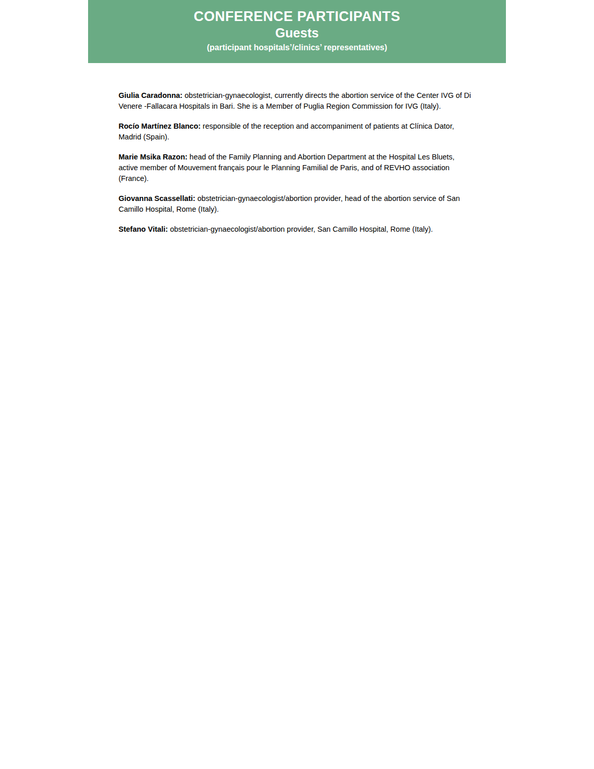CONFERENCE PARTICIPANTS
Guests
(participant hospitals’/clinics’ representatives)
Giulia Caradonna: obstetrician-gynaecologist, currently directs the abortion service of the Center IVG of Di Venere -Fallacara Hospitals in Bari. She is a Member of Puglia Region Commission for IVG (Italy).
Rocío Martínez Blanco: responsible of the reception and accompaniment of patients at Clínica Dator, Madrid (Spain).
Marie Msika Razon: head of the Family Planning and Abortion Department at the Hospital Les Bluets, active member of Mouvement français pour le Planning Familial de Paris, and of REVHO association (France).
Giovanna Scassellati: obstetrician-gynaecologist/abortion provider, head of the abortion service of San Camillo Hospital, Rome (Italy).
Stefano Vitali: obstetrician-gynaecologist/abortion provider, San Camillo Hospital, Rome (Italy).